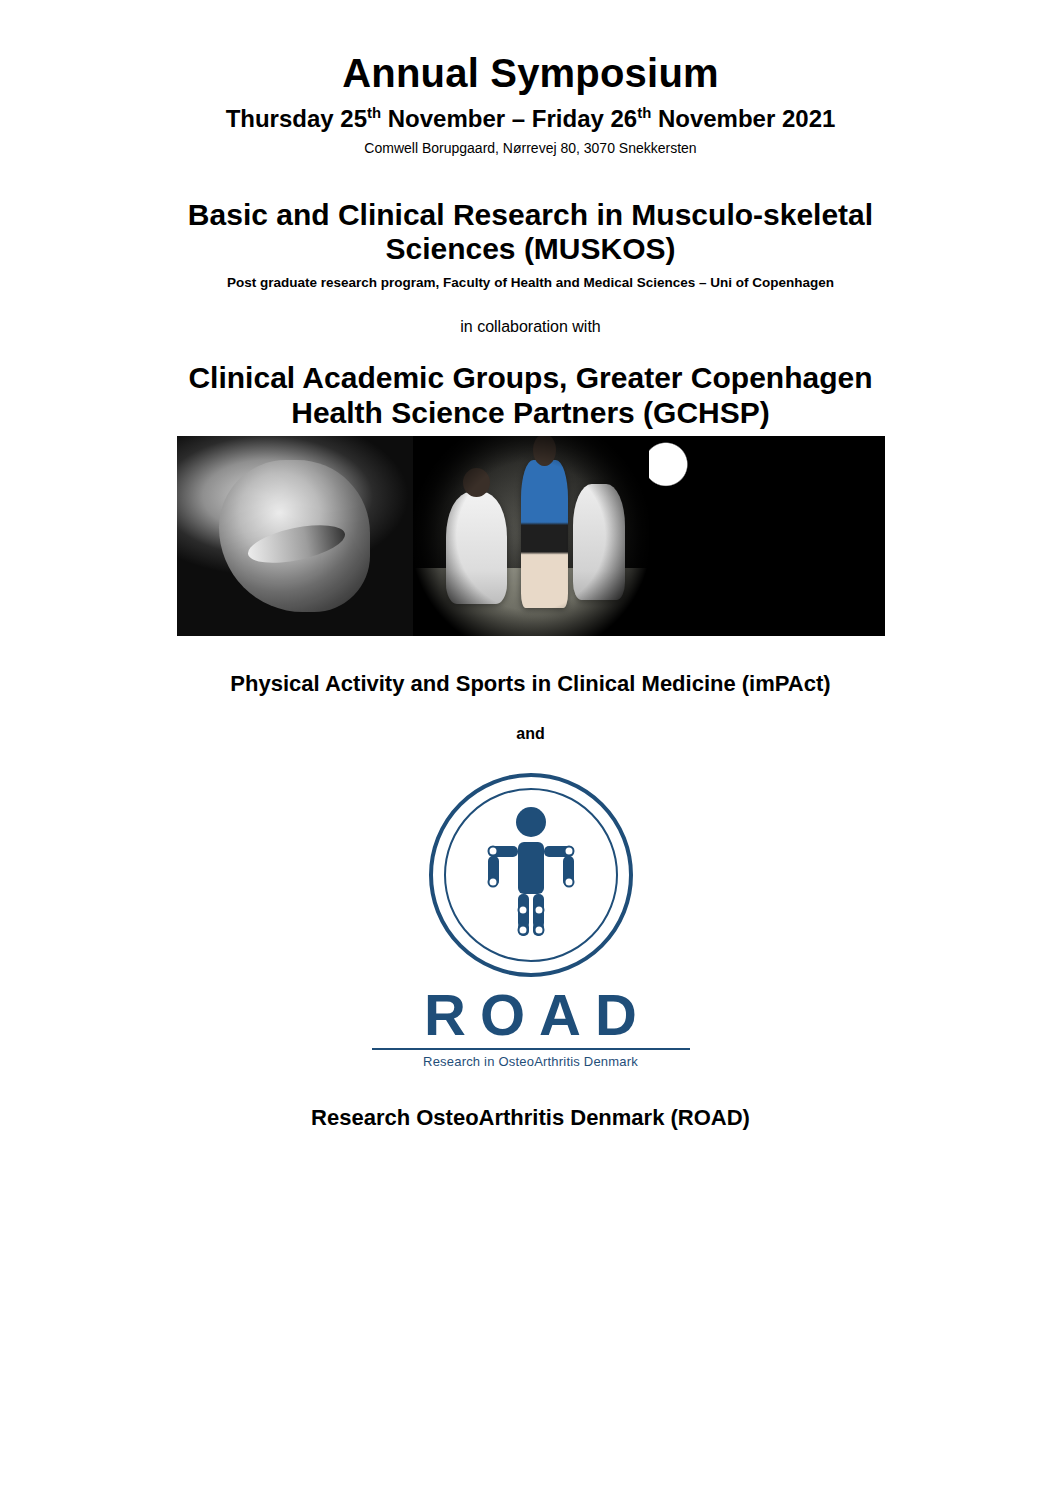Annual Symposium
Thursday 25th November – Friday 26th November 2021
Comwell Borupgaard, Nørrevej 80, 3070 Snekkersten
Basic and Clinical Research in Musculo-skeletal Sciences (MUSKOS)
Post graduate research program, Faculty of Health and Medical Sciences – Uni of Copenhagen
in collaboration with
Clinical Academic Groups, Greater Copenhagen Health Science Partners (GCHSP)
Physical Activity and Sports in Clinical Medicine (imPAct)
and
ROAD
Research in OsteoArthritis Denmark
Research OsteoArthritis Denmark (ROAD)